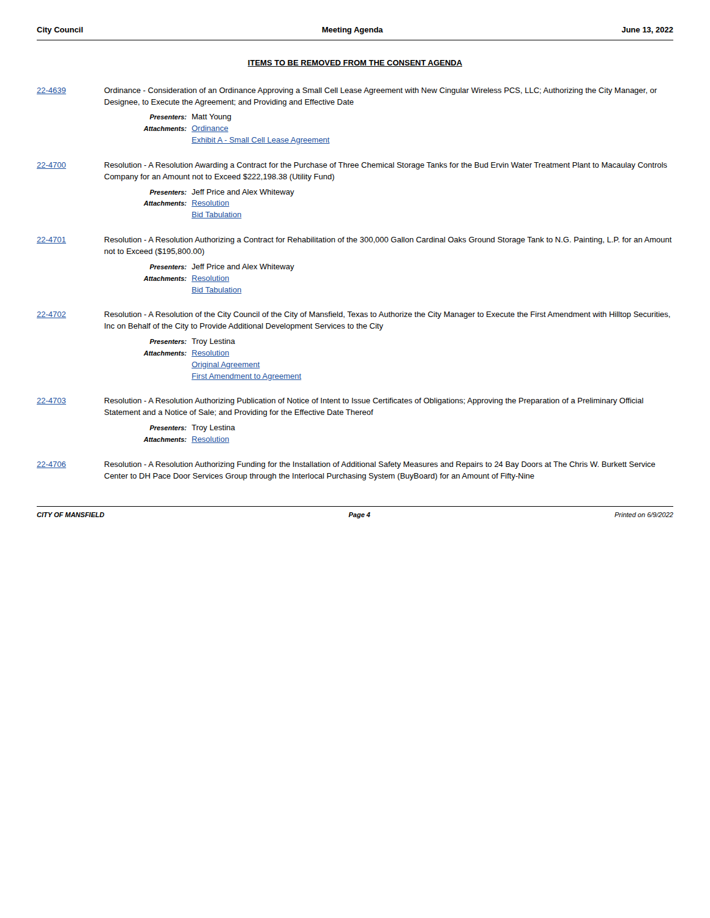City Council
Meeting Agenda
June 13, 2022
ITEMS TO BE REMOVED FROM THE CONSENT AGENDA
22-4639
Ordinance - Consideration of an Ordinance Approving a Small Cell Lease Agreement with New Cingular Wireless PCS, LLC; Authorizing the City Manager, or Designee, to Execute the Agreement; and Providing and Effective Date
Presenters:
Matt Young
Attachments:
Ordinance
Exhibit A - Small Cell Lease Agreement
22-4700
Resolution - A Resolution Awarding a Contract for the Purchase of Three Chemical Storage Tanks for the Bud Ervin Water Treatment Plant to Macaulay Controls Company for an Amount not to Exceed $222,198.38 (Utility Fund)
Presenters:
Jeff Price and Alex Whiteway
Attachments:
Resolution
Bid Tabulation
22-4701
Resolution - A Resolution Authorizing a Contract for Rehabilitation of the 300,000 Gallon Cardinal Oaks Ground Storage Tank to N.G. Painting, L.P. for an Amount not to Exceed ($195,800.00)
Presenters:
Jeff Price and Alex Whiteway
Attachments:
Resolution
Bid Tabulation
22-4702
Resolution - A Resolution of the City Council of the City of Mansfield, Texas to Authorize the City Manager to Execute the First Amendment with Hilltop Securities, Inc on Behalf of the City to Provide Additional Development Services to the City
Presenters:
Troy Lestina
Attachments:
Resolution
Original Agreement
First Amendment to Agreement
22-4703
Resolution - A Resolution Authorizing Publication of Notice of Intent to Issue Certificates of Obligations; Approving the Preparation of a Preliminary Official Statement and a Notice of Sale; and Providing for the Effective Date Thereof
Presenters:
Troy Lestina
Attachments:
Resolution
22-4706
Resolution - A Resolution Authorizing Funding for the Installation of Additional Safety Measures and Repairs to 24 Bay Doors at The Chris W. Burkett Service Center to DH Pace Door Services Group through the Interlocal Purchasing System (BuyBoard) for an Amount of Fifty-Nine
CITY OF MANSFIELD
Page 4
Printed on 6/9/2022